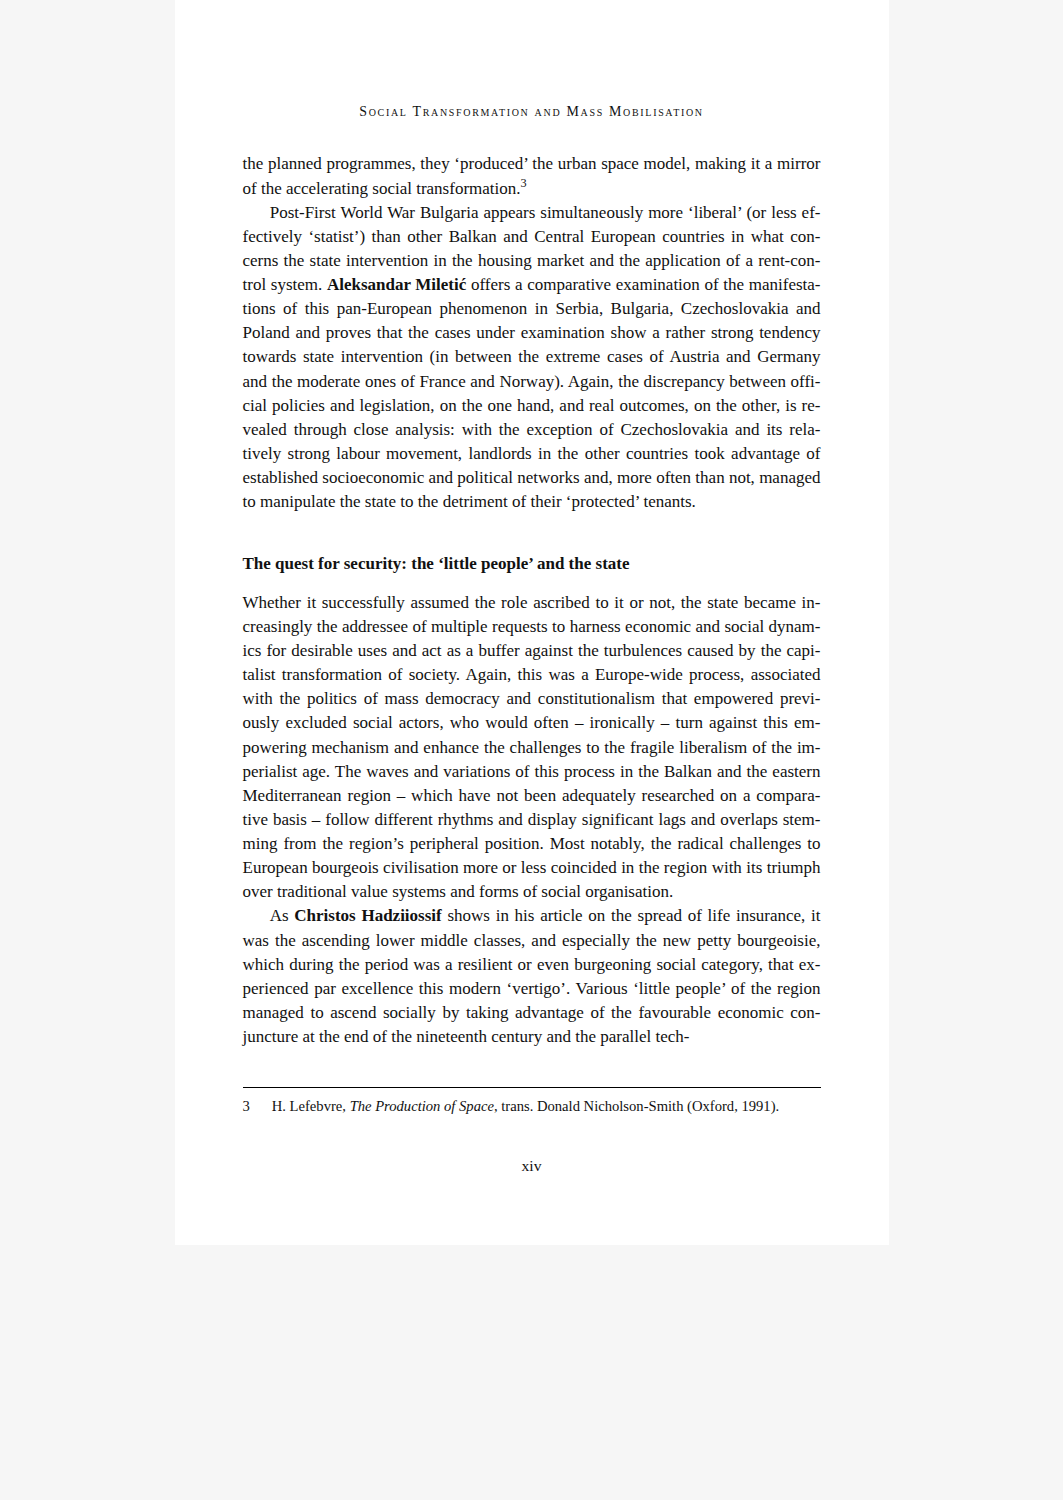Social Transformation and Mass Mobilisation
the planned programmes, they ‘produced’ the urban space model, making it a mirror of the accelerating social transformation.3
Post-First World War Bulgaria appears simultaneously more ‘liberal’ (or less effectively ‘statist’) than other Balkan and Central European countries in what concerns the state intervention in the housing market and the application of a rent-control system. Aleksandar Miletić offers a comparative examination of the manifestations of this pan-European phenomenon in Serbia, Bulgaria, Czechoslovakia and Poland and proves that the cases under examination show a rather strong tendency towards state intervention (in between the extreme cases of Austria and Germany and the moderate ones of France and Norway). Again, the discrepancy between official policies and legislation, on the one hand, and real outcomes, on the other, is revealed through close analysis: with the exception of Czechoslovakia and its relatively strong labour movement, landlords in the other countries took advantage of established socioeconomic and political networks and, more often than not, managed to manipulate the state to the detriment of their ‘protected’ tenants.
The quest for security: the ‘little people’ and the state
Whether it successfully assumed the role ascribed to it or not, the state became increasingly the addressee of multiple requests to harness economic and social dynamics for desirable uses and act as a buffer against the turbulences caused by the capitalist transformation of society. Again, this was a Europe-wide process, associated with the politics of mass democracy and constitutionalism that empowered previously excluded social actors, who would often – ironically – turn against this empowering mechanism and enhance the challenges to the fragile liberalism of the imperialist age. The waves and variations of this process in the Balkan and the eastern Mediterranean region – which have not been adequately researched on a comparative basis – follow different rhythms and display significant lags and overlaps stemming from the region’s peripheral position. Most notably, the radical challenges to European bourgeois civilisation more or less coincided in the region with its triumph over traditional value systems and forms of social organisation.
As Christos Hadziiossif shows in his article on the spread of life insurance, it was the ascending lower middle classes, and especially the new petty bourgeoisie, which during the period was a resilient or even burgeoning social category, that experienced par excellence this modern ‘vertigo’. Various ‘little people’ of the region managed to ascend socially by taking advantage of the favourable economic conjuncture at the end of the nineteenth century and the parallel tech-
3 H. Lefebvre, The Production of Space, trans. Donald Nicholson-Smith (Oxford, 1991).
xiv